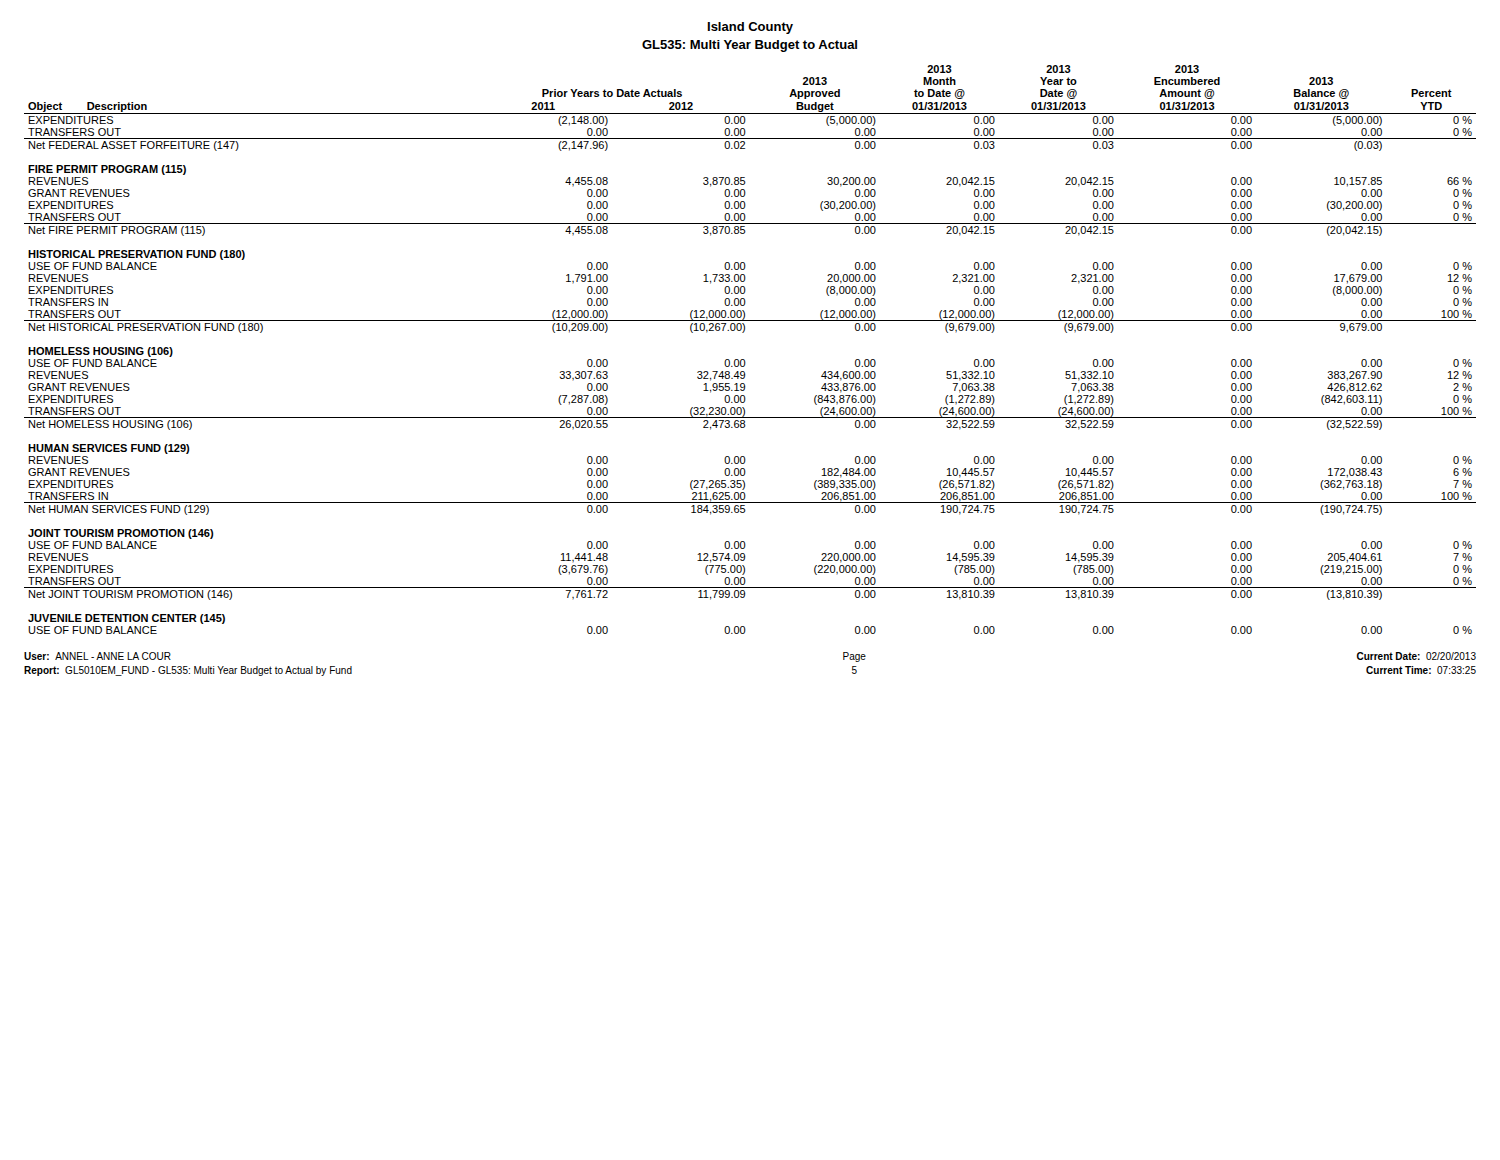Island County
GL535: Multi Year Budget to Actual
| | Prior Years to Date Actuals | 2013 Approved | 2013 Month to Date @ | 2013 Year to Date @ | 2013 Encumbered Amount @ | 2013 Balance @ | Percent |
| --- | --- | --- | --- | --- | --- | --- | --- |
| Object Description | 2011 | 2012 | Budget | 01/31/2013 | 01/31/2013 | 01/31/2013 | 01/31/2013 | YTD |
| EXPENDITURES | (2,148.00) | 0.00 | (5,000.00) | 0.00 | 0.00 | 0.00 | (5,000.00) | 0 % |
| TRANSFERS OUT | 0.00 | 0.00 | 0.00 | 0.00 | 0.00 | 0.00 | 0.00 | 0 % |
| Net FEDERAL ASSET FORFEITURE (147) | (2,147.96) | 0.02 | 0.00 | 0.03 | 0.03 | 0.00 | (0.03) | |
| FIRE PERMIT PROGRAM (115) |
| REVENUES | 4,455.08 | 3,870.85 | 30,200.00 | 20,042.15 | 20,042.15 | 0.00 | 10,157.85 | 66 % |
| GRANT REVENUES | 0.00 | 0.00 | 0.00 | 0.00 | 0.00 | 0.00 | 0.00 | 0 % |
| EXPENDITURES | 0.00 | 0.00 | (30,200.00) | 0.00 | 0.00 | 0.00 | (30,200.00) | 0 % |
| TRANSFERS OUT | 0.00 | 0.00 | 0.00 | 0.00 | 0.00 | 0.00 | 0.00 | 0 % |
| Net FIRE PERMIT PROGRAM (115) | 4,455.08 | 3,870.85 | 0.00 | 20,042.15 | 20,042.15 | 0.00 | (20,042.15) | |
| HISTORICAL PRESERVATION FUND (180) |
| USE OF FUND BALANCE | 0.00 | 0.00 | 0.00 | 0.00 | 0.00 | 0.00 | 0.00 | 0 % |
| REVENUES | 1,791.00 | 1,733.00 | 20,000.00 | 2,321.00 | 2,321.00 | 0.00 | 17,679.00 | 12 % |
| EXPENDITURES | 0.00 | 0.00 | (8,000.00) | 0.00 | 0.00 | 0.00 | (8,000.00) | 0 % |
| TRANSFERS IN | 0.00 | 0.00 | 0.00 | 0.00 | 0.00 | 0.00 | 0.00 | 0 % |
| TRANSFERS OUT | (12,000.00) | (12,000.00) | (12,000.00) | (12,000.00) | (12,000.00) | 0.00 | 0.00 | 100 % |
| Net HISTORICAL PRESERVATION FUND (180) | (10,209.00) | (10,267.00) | 0.00 | (9,679.00) | (9,679.00) | 0.00 | 9,679.00 | |
| HOMELESS HOUSING (106) |
| USE OF FUND BALANCE | 0.00 | 0.00 | 0.00 | 0.00 | 0.00 | 0.00 | 0.00 | 0 % |
| REVENUES | 33,307.63 | 32,748.49 | 434,600.00 | 51,332.10 | 51,332.10 | 0.00 | 383,267.90 | 12 % |
| GRANT REVENUES | 0.00 | 1,955.19 | 433,876.00 | 7,063.38 | 7,063.38 | 0.00 | 426,812.62 | 2 % |
| EXPENDITURES | (7,287.08) | 0.00 | (843,876.00) | (1,272.89) | (1,272.89) | 0.00 | (842,603.11) | 0 % |
| TRANSFERS OUT | 0.00 | (32,230.00) | (24,600.00) | (24,600.00) | (24,600.00) | 0.00 | 0.00 | 100 % |
| Net HOMELESS HOUSING (106) | 26,020.55 | 2,473.68 | 0.00 | 32,522.59 | 32,522.59 | 0.00 | (32,522.59) | |
| HUMAN SERVICES FUND (129) |
| REVENUES | 0.00 | 0.00 | 0.00 | 0.00 | 0.00 | 0.00 | 0.00 | 0 % |
| GRANT REVENUES | 0.00 | 0.00 | 182,484.00 | 10,445.57 | 10,445.57 | 0.00 | 172,038.43 | 6 % |
| EXPENDITURES | 0.00 | (27,265.35) | (389,335.00) | (26,571.82) | (26,571.82) | 0.00 | (362,763.18) | 7 % |
| TRANSFERS IN | 0.00 | 211,625.00 | 206,851.00 | 206,851.00 | 206,851.00 | 0.00 | 0.00 | 100 % |
| Net HUMAN SERVICES FUND (129) | 0.00 | 184,359.65 | 0.00 | 190,724.75 | 190,724.75 | 0.00 | (190,724.75) | |
| JOINT TOURISM PROMOTION (146) |
| USE OF FUND BALANCE | 0.00 | 0.00 | 0.00 | 0.00 | 0.00 | 0.00 | 0.00 | 0 % |
| REVENUES | 11,441.48 | 12,574.09 | 220,000.00 | 14,595.39 | 14,595.39 | 0.00 | 205,404.61 | 7 % |
| EXPENDITURES | (3,679.76) | (775.00) | (220,000.00) | (785.00) | (785.00) | 0.00 | (219,215.00) | 0 % |
| TRANSFERS OUT | 0.00 | 0.00 | 0.00 | 0.00 | 0.00 | 0.00 | 0.00 | 0 % |
| Net JOINT TOURISM PROMOTION (146) | 7,761.72 | 11,799.09 | 0.00 | 13,810.39 | 13,810.39 | 0.00 | (13,810.39) | |
| JUVENILE DETENTION CENTER (145) |
| USE OF FUND BALANCE | 0.00 | 0.00 | 0.00 | 0.00 | 0.00 | 0.00 | 0.00 | 0 % |
User: ANNEL - ANNE LA COUR Report: GL5010EM_FUND - GL535: Multi Year Budget to Actual by Fund
Page
5
Current Date: 02/20/2013
Current Time: 07:33:25